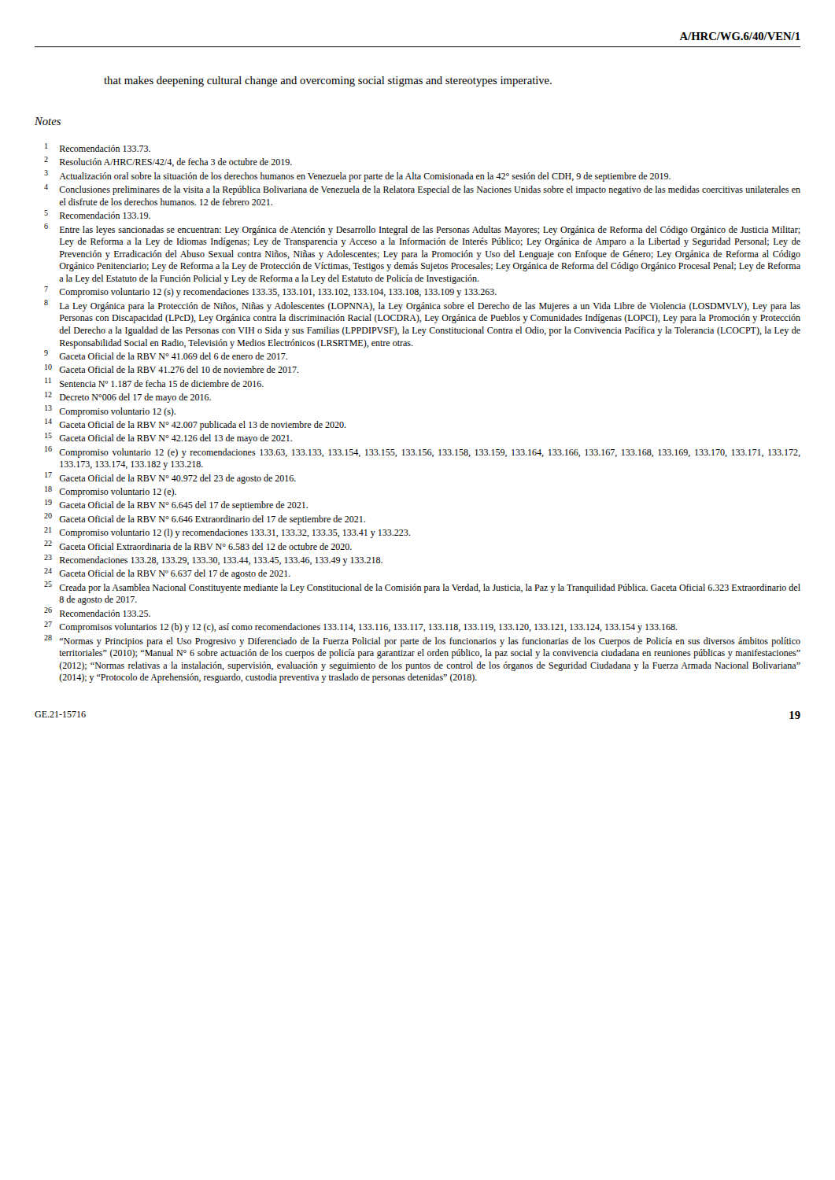A/HRC/WG.6/40/VEN/1
that makes deepening cultural change and overcoming social stigmas and stereotypes imperative.
Notes
Recomendación 133.73.
Resolución A/HRC/RES/42/4, de fecha 3 de octubre de 2019.
Actualización oral sobre la situación de los derechos humanos en Venezuela por parte de la Alta Comisionada en la 42° sesión del CDH, 9 de septiembre de 2019.
Conclusiones preliminares de la visita a la República Bolivariana de Venezuela de la Relatora Especial de las Naciones Unidas sobre el impacto negativo de las medidas coercitivas unilaterales en el disfrute de los derechos humanos. 12 de febrero 2021.
Recomendación 133.19.
Entre las leyes sancionadas se encuentran: Ley Orgánica de Atención y Desarrollo Integral de las Personas Adultas Mayores; Ley Orgánica de Reforma del Código Orgánico de Justicia Militar; Ley de Reforma a la Ley de Idiomas Indígenas; Ley de Transparencia y Acceso a la Información de Interés Público; Ley Orgánica de Amparo a la Libertad y Seguridad Personal; Ley de Prevención y Erradicación del Abuso Sexual contra Niños, Niñas y Adolescentes; Ley para la Promoción y Uso del Lenguaje con Enfoque de Género; Ley Orgánica de Reforma al Código Orgánico Penitenciario; Ley de Reforma a la Ley de Protección de Víctimas, Testigos y demás Sujetos Procesales; Ley Orgánica de Reforma del Código Orgánico Procesal Penal; Ley de Reforma a la Ley del Estatuto de la Función Policial y Ley de Reforma a la Ley del Estatuto de Policía de Investigación.
Compromiso voluntario 12 (s) y recomendaciones 133.35, 133.101, 133.102, 133.104, 133.108, 133.109 y 133.263.
La Ley Orgánica para la Protección de Niños, Niñas y Adolescentes (LOPNNA), la Ley Orgánica sobre el Derecho de las Mujeres a un Vida Libre de Violencia (LOSDMVLV), Ley para las Personas con Discapacidad (LPcD), Ley Orgánica contra la discriminación Racial (LOCDRA), Ley Orgánica de Pueblos y Comunidades Indígenas (LOPCI), Ley para la Promoción y Protección del Derecho a la Igualdad de las Personas con VIH o Sida y sus Familias (LPPDIPVSF), la Ley Constitucional Contra el Odio, por la Convivencia Pacífica y la Tolerancia (LCOCPT), la Ley de Responsabilidad Social en Radio, Televisión y Medios Electrónicos (LRSRTME), entre otras.
Gaceta Oficial de la RBV N° 41.069 del 6 de enero de 2017.
Gaceta Oficial de la RBV 41.276 del 10 de noviembre de 2017.
Sentencia Nº 1.187 de fecha 15 de diciembre de 2016.
Decreto N°006 del 17 de mayo de 2016.
Compromiso voluntario 12 (s).
Gaceta Oficial de la RBV N° 42.007 publicada el 13 de noviembre de 2020.
Gaceta Oficial de la RBV N° 42.126 del 13 de mayo de 2021.
Compromiso voluntario 12 (e) y recomendaciones 133.63, 133.133, 133.154, 133.155, 133.156, 133.158, 133.159, 133.164, 133.166, 133.167, 133.168, 133.169, 133.170, 133.171, 133.172, 133.173, 133.174, 133.182 y 133.218.
Gaceta Oficial de la RBV N° 40.972 del 23 de agosto de 2016.
Compromiso voluntario 12 (e).
Gaceta Oficial de la RBV N° 6.645 del 17 de septiembre de 2021.
Gaceta Oficial de la RBV N° 6.646 Extraordinario del 17 de septiembre de 2021.
Compromiso voluntario 12 (l) y recomendaciones 133.31, 133.32, 133.35, 133.41 y 133.223.
Gaceta Oficial Extraordinaria de la RBV N° 6.583 del 12 de octubre de 2020.
Recomendaciones 133.28, 133.29, 133.30, 133.44, 133.45, 133.46, 133.49 y 133.218.
Gaceta Oficial de la RBV Nº 6.637 del 17 de agosto de 2021.
Creada por la Asamblea Nacional Constituyente mediante la Ley Constitucional de la Comisión para la Verdad, la Justicia, la Paz y la Tranquilidad Pública. Gaceta Oficial 6.323 Extraordinario del 8 de agosto de 2017.
Recomendación 133.25.
Compromisos voluntarios 12 (b) y 12 (c), así como recomendaciones 133.114, 133.116, 133.117, 133.118, 133.119, 133.120, 133.121, 133.124, 133.154 y 133.168.
“Normas y Principios para el Uso Progresivo y Diferenciado de la Fuerza Policial por parte de los funcionarios y las funcionarias de los Cuerpos de Policía en sus diversos ámbitos político territoriales” (2010); “Manual N° 6 sobre actuación de los cuerpos de policía para garantizar el orden público, la paz social y la convivencia ciudadana en reuniones públicas y manifestaciones” (2012); “Normas relativas a la instalación, supervisión, evaluación y seguimiento de los puntos de control de los órganos de Seguridad Ciudadana y la Fuerza Armada Nacional Bolivariana” (2014); y “Protocolo de Aprehensión, resguardo, custodia preventiva y traslado de personas detenidas” (2018).
GE.21-15716 19